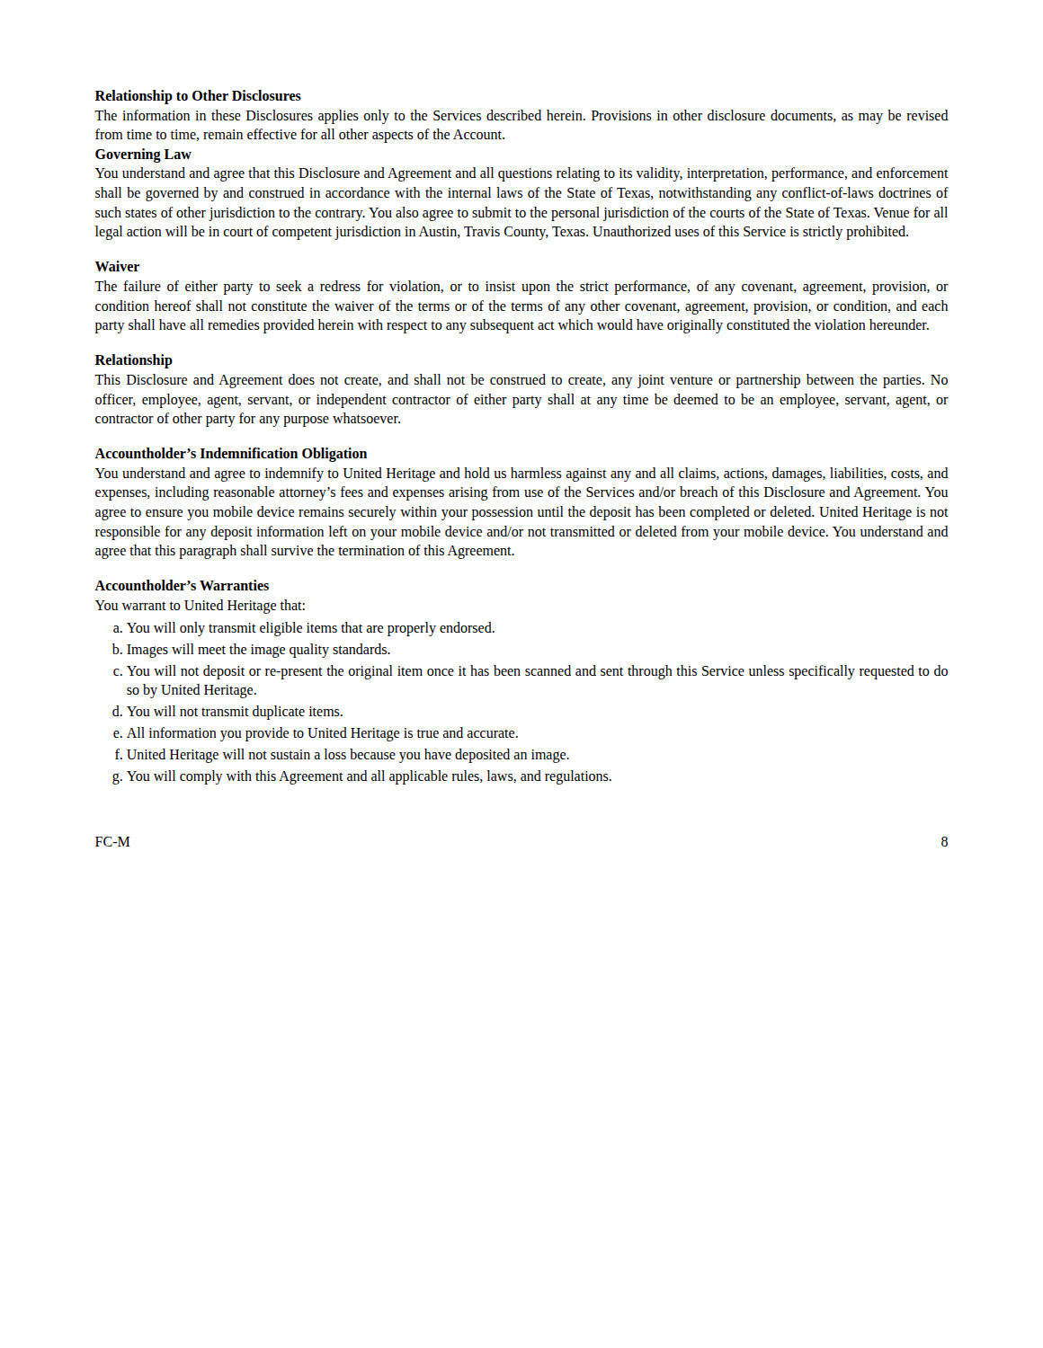Relationship to Other Disclosures
The information in these Disclosures applies only to the Services described herein. Provisions in other disclosure documents, as may be revised from time to time, remain effective for all other aspects of the Account.
Governing Law
You understand and agree that this Disclosure and Agreement and all questions relating to its validity, interpretation, performance, and enforcement shall be governed by and construed in accordance with the internal laws of the State of Texas, notwithstanding any conflict-of-laws doctrines of such states of other jurisdiction to the contrary. You also agree to submit to the personal jurisdiction of the courts of the State of Texas. Venue for all legal action will be in court of competent jurisdiction in Austin, Travis County, Texas. Unauthorized uses of this Service is strictly prohibited.
Waiver
The failure of either party to seek a redress for violation, or to insist upon the strict performance, of any covenant, agreement, provision, or condition hereof shall not constitute the waiver of the terms or of the terms of any other covenant, agreement, provision, or condition, and each party shall have all remedies provided herein with respect to any subsequent act which would have originally constituted the violation hereunder.
Relationship
This Disclosure and Agreement does not create, and shall not be construed to create, any joint venture or partnership between the parties. No officer, employee, agent, servant, or independent contractor of either party shall at any time be deemed to be an employee, servant, agent, or contractor of other party for any purpose whatsoever.
Accountholder’s Indemnification Obligation
You understand and agree to indemnify to United Heritage and hold us harmless against any and all claims, actions, damages, liabilities, costs, and expenses, including reasonable attorney’s fees and expenses arising from use of the Services and/or breach of this Disclosure and Agreement. You agree to ensure you mobile device remains securely within your possession until the deposit has been completed or deleted. United Heritage is not responsible for any deposit information left on your mobile device and/or not transmitted or deleted from your mobile device. You understand and agree that this paragraph shall survive the termination of this Agreement.
Accountholder’s Warranties
You warrant to United Heritage that:
You will only transmit eligible items that are properly endorsed.
Images will meet the image quality standards.
You will not deposit or re-present the original item once it has been scanned and sent through this Service unless specifically requested to do so by United Heritage.
You will not transmit duplicate items.
All information you provide to United Heritage is true and accurate.
United Heritage will not sustain a loss because you have deposited an image.
You will comply with this Agreement and all applicable rules, laws, and regulations.
FC-M 8